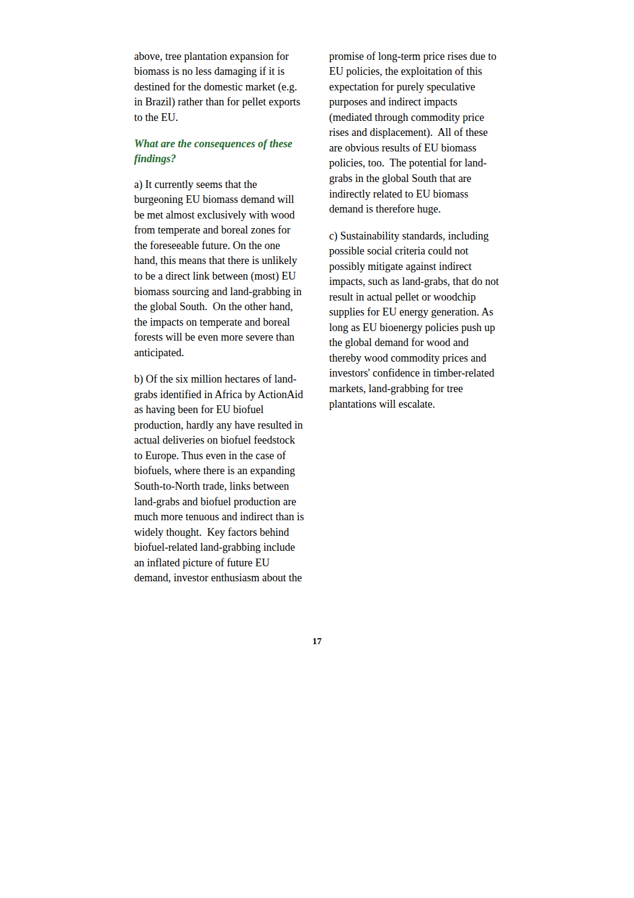above, tree plantation expansion for biomass is no less damaging if it is destined for the domestic market (e.g. in Brazil) rather than for pellet exports to the EU.
What are the consequences of these findings?
a) It currently seems that the burgeoning EU biomass demand will be met almost exclusively with wood from temperate and boreal zones for the foreseeable future. On the one hand, this means that there is unlikely to be a direct link between (most) EU biomass sourcing and land-grabbing in the global South. On the other hand, the impacts on temperate and boreal forests will be even more severe than anticipated.
b) Of the six million hectares of land-grabs identified in Africa by ActionAid as having been for EU biofuel production, hardly any have resulted in actual deliveries on biofuel feedstock to Europe. Thus even in the case of biofuels, where there is an expanding South-to-North trade, links between land-grabs and biofuel production are much more tenuous and indirect than is widely thought. Key factors behind biofuel-related land-grabbing include an inflated picture of future EU demand, investor enthusiasm about the promise of long-term price rises due to EU policies, the exploitation of this expectation for purely speculative purposes and indirect impacts (mediated through commodity price rises and displacement). All of these are obvious results of EU biomass policies, too. The potential for land-grabs in the global South that are indirectly related to EU biomass demand is therefore huge.
c) Sustainability standards, including possible social criteria could not possibly mitigate against indirect impacts, such as land-grabs, that do not result in actual pellet or woodchip supplies for EU energy generation. As long as EU bioenergy policies push up the global demand for wood and thereby wood commodity prices and investors' confidence in timber-related markets, land-grabbing for tree plantations will escalate.
17